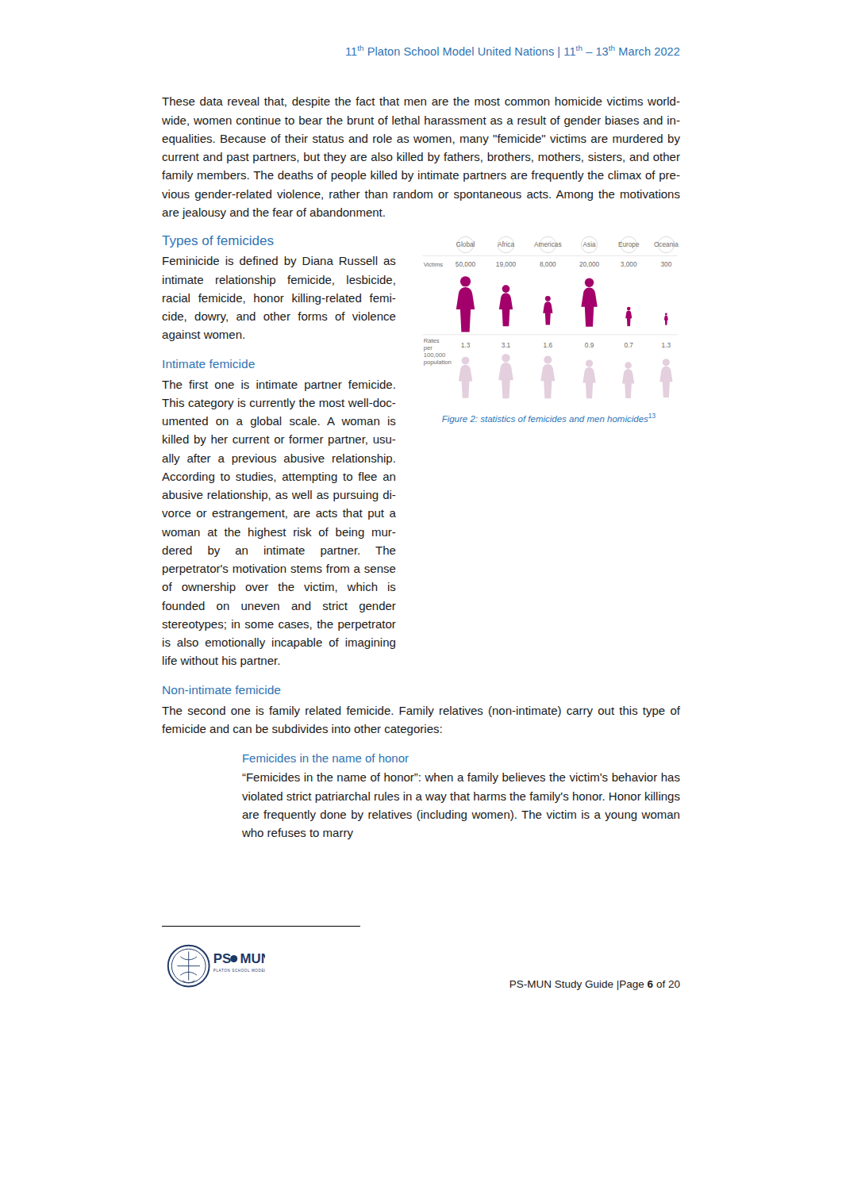11th Platon School Model United Nations | 11th – 13th March 2022
These data reveal that, despite the fact that men are the most common homicide victims worldwide, women continue to bear the brunt of lethal harassment as a result of gender biases and inequalities. Because of their status and role as women, many "femicide" victims are murdered by current and past partners, but they are also killed by fathers, brothers, mothers, sisters, and other family members. The deaths of people killed by intimate partners are frequently the climax of previous gender-related violence, rather than random or spontaneous acts. Among the motivations are jealousy and the fear of abandonment.
Global Africa Americas Asia Europe Oceania Victims 50,000 19,000 8,000 20,000 3,000 300 Rates per 100,000 population 1.3 3.1 1.6 0.9 0.7 1.3
Figure 2: statistics of femicides and men homicides13
Types of femicides
Feminicide is defined by Diana Russell as intimate relationship femicide, lesbicide, racial femicide, honor killing-related femicide, dowry, and other forms of violence against women.
Intimate femicide
The first one is intimate partner femicide. This category is currently the most well-documented on a global scale. A woman is killed by her current or former partner, usually after a previous abusive relationship. According to studies, attempting to flee an abusive relationship, as well as pursuing divorce or estrangement, are acts that put a woman at the highest risk of being murdered by an intimate partner. The perpetrator's motivation stems from a sense of ownership over the victim, which is founded on uneven and strict gender stereotypes; in some cases, the perpetrator is also emotionally incapable of imagining life without his partner.
Non-intimate femicide
The second one is family related femicide. Family relatives (non-intimate) carry out this type of femicide and can be subdivides into other categories:
Femicides in the name of honor
“Femicides in the name of honor”: when a family believes the victim's behavior has violated strict patriarchal rules in a way that harms the family's honor. Honor killings are frequently done by relatives (including women). The victim is a young woman who refuses to marry
PS MUN PLATON SCHOOL MODEL UNITED NATIONS
PS-MUN Study Guide |Page 6 of 20